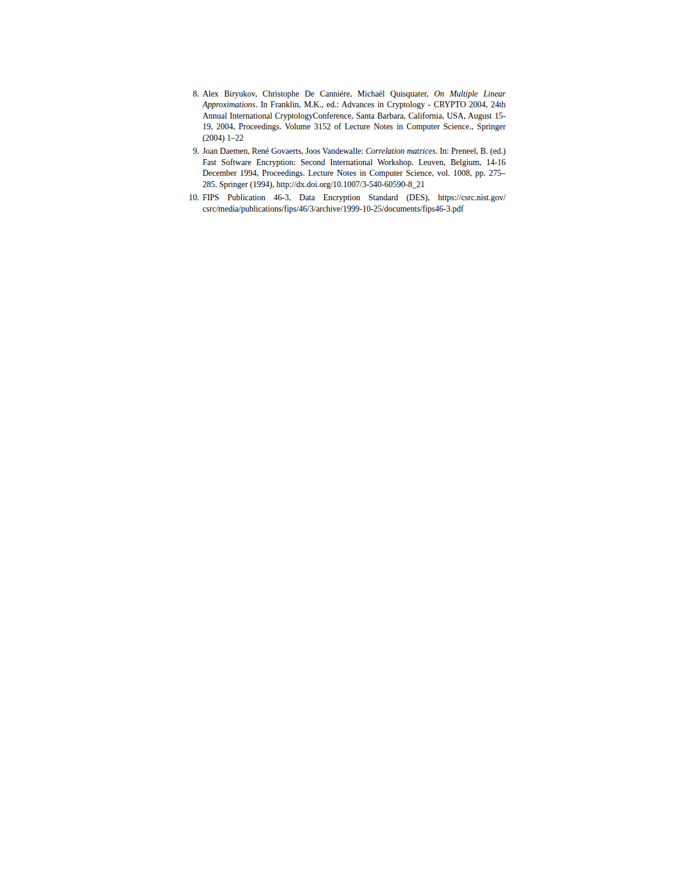8. Alex Biryukov, Christophe De Canniére, Michaël Quisquater, On Multiple Linear Approximations. In Franklin, M.K., ed.: Advances in Cryptology - CRYPTO 2004, 24th Annual International CryptologyConference, Santa Barbara, California, USA, August 15-19, 2004, Proceedings. Volume 3152 of Lecture Notes in Computer Science., Springer (2004) 1–22
9. Joan Daemen, René Govaerts, Joos Vandewalle: Correlation matrices. In: Preneel, B. (ed.) Fast Software Encryption: Second International Workshop. Leuven, Belgium, 14-16 December 1994, Proceedings. Lecture Notes in Computer Science, vol. 1008, pp. 275–285. Springer (1994), http://dx.doi.org/10.1007/3-540-60590-8_21
10. FIPS Publication 46-3, Data Encryption Standard (DES), https://csrc.nist.gov/ csrc/media/publications/fips/46/3/archive/1999-10-25/documents/fips46-3.pdf